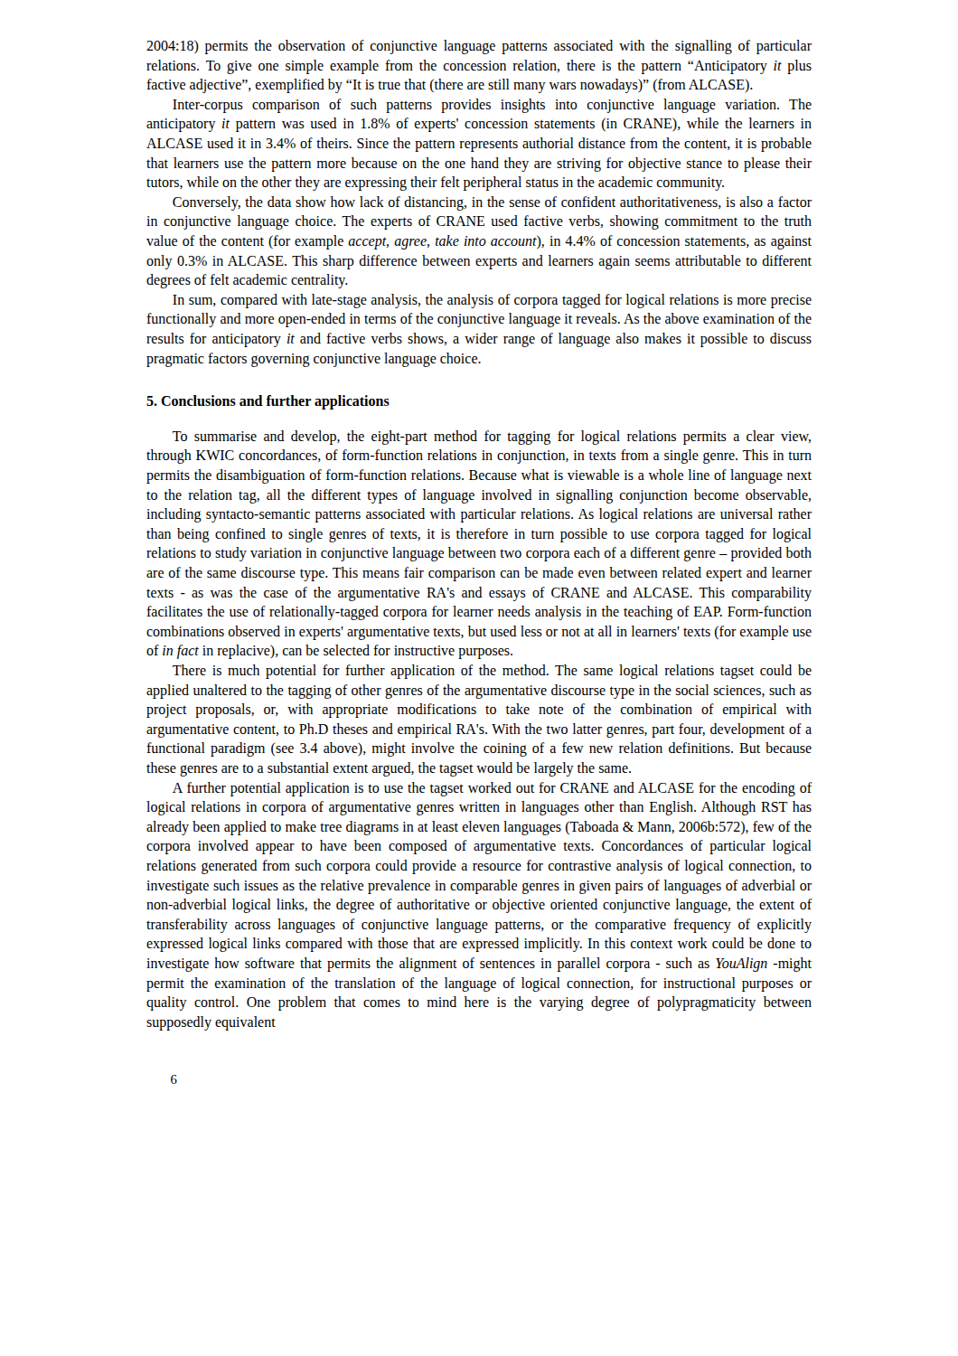2004:18) permits the observation of conjunctive language patterns associated with the signalling of particular relations. To give one simple example from the concession relation, there is the pattern “Anticipatory it plus factive adjective”, exemplified by “It is true that (there are still many wars nowadays)” (from ALCASE).
Inter-corpus comparison of such patterns provides insights into conjunctive language variation. The anticipatory it pattern was used in 1.8% of experts' concession statements (in CRANE), while the learners in ALCASE used it in 3.4% of theirs. Since the pattern represents authorial distance from the content, it is probable that learners use the pattern more because on the one hand they are striving for objective stance to please their tutors, while on the other they are expressing their felt peripheral status in the academic community.
Conversely, the data show how lack of distancing, in the sense of confident authoritativeness, is also a factor in conjunctive language choice. The experts of CRANE used factive verbs, showing commitment to the truth value of the content (for example accept, agree, take into account), in 4.4% of concession statements, as against only 0.3% in ALCASE. This sharp difference between experts and learners again seems attributable to different degrees of felt academic centrality.
In sum, compared with late-stage analysis, the analysis of corpora tagged for logical relations is more precise functionally and more open-ended in terms of the conjunctive language it reveals. As the above examination of the results for anticipatory it and factive verbs shows, a wider range of language also makes it possible to discuss pragmatic factors governing conjunctive language choice.
5. Conclusions and further applications
To summarise and develop, the eight-part method for tagging for logical relations permits a clear view, through KWIC concordances, of form-function relations in conjunction, in texts from a single genre. This in turn permits the disambiguation of form-function relations. Because what is viewable is a whole line of language next to the relation tag, all the different types of language involved in signalling conjunction become observable, including syntacto-semantic patterns associated with particular relations. As logical relations are universal rather than being confined to single genres of texts, it is therefore in turn possible to use corpora tagged for logical relations to study variation in conjunctive language between two corpora each of a different genre – provided both are of the same discourse type. This means fair comparison can be made even between related expert and learner texts - as was the case of the argumentative RA's and essays of CRANE and ALCASE. This comparability facilitates the use of relationally-tagged corpora for learner needs analysis in the teaching of EAP. Form-function combinations observed in experts' argumentative texts, but used less or not at all in learners' texts (for example use of in fact in replacive), can be selected for instructive purposes.
There is much potential for further application of the method. The same logical relations tagset could be applied unaltered to the tagging of other genres of the argumentative discourse type in the social sciences, such as project proposals, or, with appropriate modifications to take note of the combination of empirical with argumentative content, to Ph.D theses and empirical RA's. With the two latter genres, part four, development of a functional paradigm (see 3.4 above), might involve the coining of a few new relation definitions. But because these genres are to a substantial extent argued, the tagset would be largely the same.
A further potential application is to use the tagset worked out for CRANE and ALCASE for the encoding of logical relations in corpora of argumentative genres written in languages other than English. Although RST has already been applied to make tree diagrams in at least eleven languages (Taboada & Mann, 2006b:572), few of the corpora involved appear to have been composed of argumentative texts. Concordances of particular logical relations generated from such corpora could provide a resource for contrastive analysis of logical connection, to investigate such issues as the relative prevalence in comparable genres in given pairs of languages of adverbial or non-adverbial logical links, the degree of authoritative or objective oriented conjunctive language, the extent of transferability across languages of conjunctive language patterns, or the comparative frequency of explicitly expressed logical links compared with those that are expressed implicitly. In this context work could be done to investigate how software that permits the alignment of sentences in parallel corpora - such as YouAlign -might permit the examination of the translation of the language of logical connection, for instructional purposes or quality control. One problem that comes to mind here is the varying degree of polypragmaticity between supposedly equivalent
6